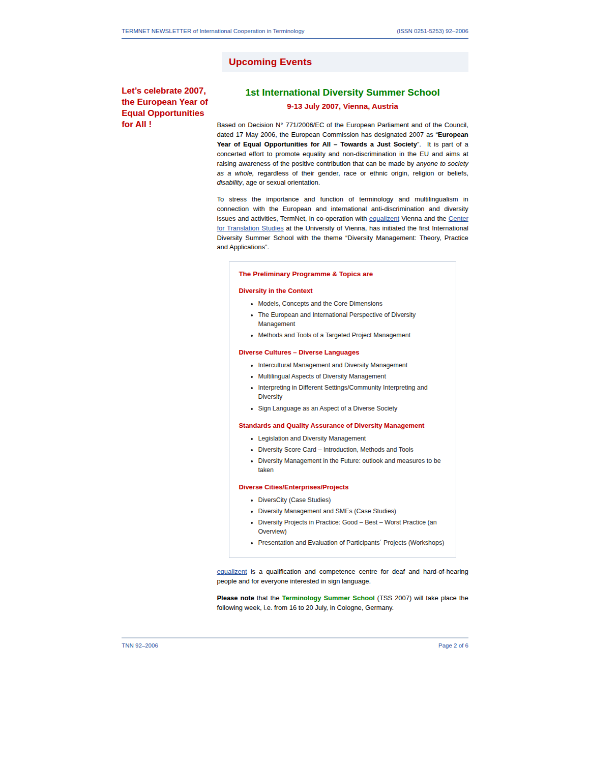TERMNET NEWSLETTER of International Cooperation in Terminology
(ISSN 0251-5253) 92–2006
Upcoming Events
Let’s celebrate 2007, the European Year of Equal Opportunities for All !
1st International Diversity Summer School
9-13 July 2007, Vienna, Austria
Based on Decision N° 771/2006/EC of the European Parliament and of the Council, dated 17 May 2006, the European Commission has designated 2007 as “European Year of Equal Opportunities for All – Towards a Just Society”. It is part of a concerted effort to promote equality and non-discrimination in the EU and aims at raising awareness of the positive contribution that can be made by anyone to society as a whole, regardless of their gender, race or ethnic origin, religion or beliefs, disability, age or sexual orientation.
To stress the importance and function of terminology and multilingualism in connection with the European and international anti-discrimination and diversity issues and activities, TermNet, in co-operation with equalizent Vienna and the Center for Translation Studies at the University of Vienna, has initiated the first International Diversity Summer School with the theme “Diversity Management: Theory, Practice and Applications”.
The Preliminary Programme & Topics are
Diversity in the Context
Models, Concepts and the Core Dimensions
The European and International Perspective of Diversity Management
Methods and Tools of a Targeted Project Management
Diverse Cultures – Diverse Languages
Intercultural Management and Diversity Management
Multilingual Aspects of Diversity Management
Interpreting in Different Settings/Community Interpreting and Diversity
Sign Language as an Aspect of a Diverse Society
Standards and Quality Assurance of Diversity Management
Legislation and Diversity Management
Diversity Score Card – Introduction, Methods and Tools
Diversity Management in the Future: outlook and measures to be taken
Diverse Cities/Enterprises/Projects
DiversCity (Case Studies)
Diversity Management and SMEs (Case Studies)
Diversity Projects in Practice: Good – Best – Worst Practice (an Overview)
Presentation and Evaluation of Participants´ Projects (Workshops)
equalizent is a qualification and competence centre for deaf and hard-of-hearing people and for everyone interested in sign language.
Please note that the Terminology Summer School (TSS 2007) will take place the following week, i.e. from 16 to 20 July, in Cologne, Germany.
TNN 92–2006
Page 2 of 6